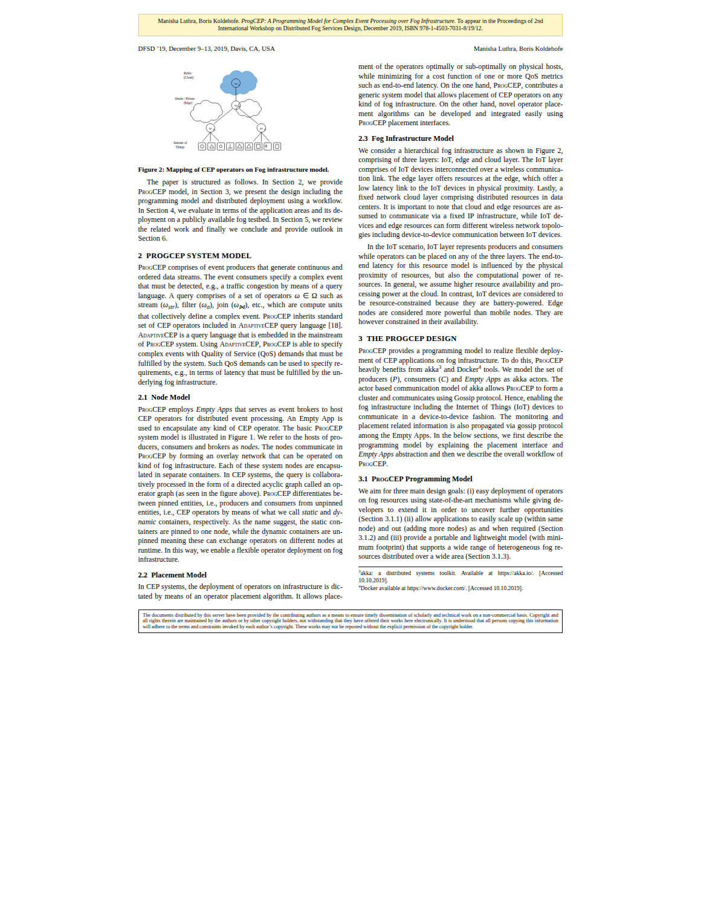Manisha Luthra, Boris Koldehofe. ProgCEP: A Programming Model for Complex Event Processing over Fog Infrastructure. To appear in the Proceedings of 2nd International Workshop on Distributed Fog Services Design, December 2019, ISBN 978-1-4503-7031-8/19/12.
DFSD ’19, December 9–13, 2019, Davis, CA, USA
Manisha Luthra, Boris Koldehofe
ω 0 ω 10 ω 20 ω 22 Public (Cloud) Onsite / Private (Edge) Internet of Things
Figure 2: Mapping of CEP operators on Fog infrastructure model.
The paper is structured as follows. In Section 2, we provide ProgCEP model, in Section 3, we present the design including the programming model and distributed deployment using a workflow. In Section 4, we evaluate in terms of the application areas and its deployment on a publicly available fog testbed. In Section 5, we review the related work and finally we conclude and provide outlook in Section 6.
2 PROGCEP SYSTEM MODEL
ProgCEP comprises of event producers that generate continuous and ordered data streams. The event consumers specify a complex event that must be detected, e.g., a traffic congestion by means of a query language. A query comprises of a set of operators ω ∈ Ω such as stream (ωstr), filter (ωσ), join (ω⋈), etc., which are compute units that collectively define a complex event. ProgCEP inherits standard set of CEP operators included in AdaptiveCEP query language [18]. AdaptiveCEP is a query language that is embedded in the mainstream of ProgCEP system. Using AdaptiveCEP, ProgCEP is able to specify complex events with Quality of Service (QoS) demands that must be fulfilled by the system. Such QoS demands can be used to specify requirements, e.g., in terms of latency that must be fulfilled by the underlying fog infrastructure.
2.1 Node Model
ProgCEP employs Empty Apps that serves as event brokers to host CEP operators for distributed event processing. An Empty App is used to encapsulate any kind of CEP operator. The basic ProgCEP system model is illustrated in Figure 1. We refer to the hosts of producers, consumers and brokers as nodes. The nodes communicate in ProgCEP by forming an overlay network that can be operated on kind of fog infrastructure. Each of these system nodes are encapsulated in separate containers. In CEP systems, the query is collaboratively processed in the form of a directed acyclic graph called an operator graph (as seen in the figure above). ProgCEP differentiates between pinned entities, i.e., producers and consumers from unpinned entities, i.e., CEP operators by means of what we call static and dynamic containers, respectively. As the name suggest, the static containers are pinned to one node, while the dynamic containers are unpinned meaning these can exchange operators on different nodes at runtime. In this way, we enable a flexible operator deployment on fog infrastructure.
2.2 Placement Model
In CEP systems, the deployment of operators on infrastructure is dictated by means of an operator placement algorithm. It allows placement of the operators optimally or sub-optimally on physical hosts, while minimizing for a cost function of one or more QoS metrics such as end-to-end latency. On the one hand, ProgCEP, contributes a generic system model that allows placement of CEP operators on any kind of fog infrastructure. On the other hand, novel operator placement algorithms can be developed and integrated easily using ProgCEP placement interfaces.
2.3 Fog Infrastructure Model
We consider a hierarchical fog infrastructure as shown in Figure 2, comprising of three layers: IoT, edge and cloud layer. The IoT layer comprises of IoT devices interconnected over a wireless communication link. The edge layer offers resources at the edge, which offer a low latency link to the IoT devices in physical proximity. Lastly, a fixed network cloud layer comprising distributed resources in data centers. It is important to note that cloud and edge resources are assumed to communicate via a fixed IP infrastructure, while IoT devices and edge resources can form different wireless network topologies including device-to-device communication between IoT devices.
In the IoT scenario, IoT layer represents producers and consumers while operators can be placed on any of the three layers. The end-to-end latency for this resource model is influenced by the physical proximity of resources, but also the computational power of resources. In general, we assume higher resource availability and processing power at the cloud. In contrast, IoT devices are considered to be resource-constrained because they are battery-powered. Edge nodes are considered more powerful than mobile nodes. They are however constrained in their availability.
3 THE PROGCEP DESIGN
ProgCEP provides a programming model to realize flexible deployment of CEP applications on fog infrastructure. To do this, ProgCEP heavily benefits from akka3 and Docker4 tools. We model the set of producers (P), consumers (C) and Empty Apps as akka actors. The actor based communication model of akka allows ProgCEP to form a cluster and communicates using Gossip protocol. Hence, enabling the fog infrastructure including the Internet of Things (IoT) devices to communicate in a device-to-device fashion. The monitoring and placement related information is also propagated via gossip protocol among the Empty Apps. In the below sections, we first describe the programming model by explaining the placement interface and Empty Apps abstraction and then we describe the overall workflow of ProgCEP.
3.1 ProgCEP Programming Model
We aim for three main design goals: (i) easy deployment of operators on fog resources using state-of-the-art mechanisms while giving developers to extend it in order to uncover further opportunities (Section 3.1.1) (ii) allow applications to easily scale up (within same node) and out (adding more nodes) as and when required (Section 3.1.2) and (iii) provide a portable and lightweight model (with minimum footprint) that supports a wide range of heterogeneous fog resources distributed over a wide area (Section 3.1.3).
3akka: a distributed systems toolkit. Available at https://akka.io/. [Accessed 10.10.2019].
4Docker available at https://www.docker.com/. [Accessed 10.10.2019].
The documents distributed by this server have been provided by the contributing authors as a means to ensure timely dissemination of scholarly and technical work on a non-commercial basis. Copyright and all rights therein are maintained by the authors or by other copyright holders, not withstanding that they have offered their works here electronically. It is understood that all persons copying this information will adhere to the terms and constraints invoked by each author’s copyright. These works may not be reposted without the explicit permission of the copyright holder.